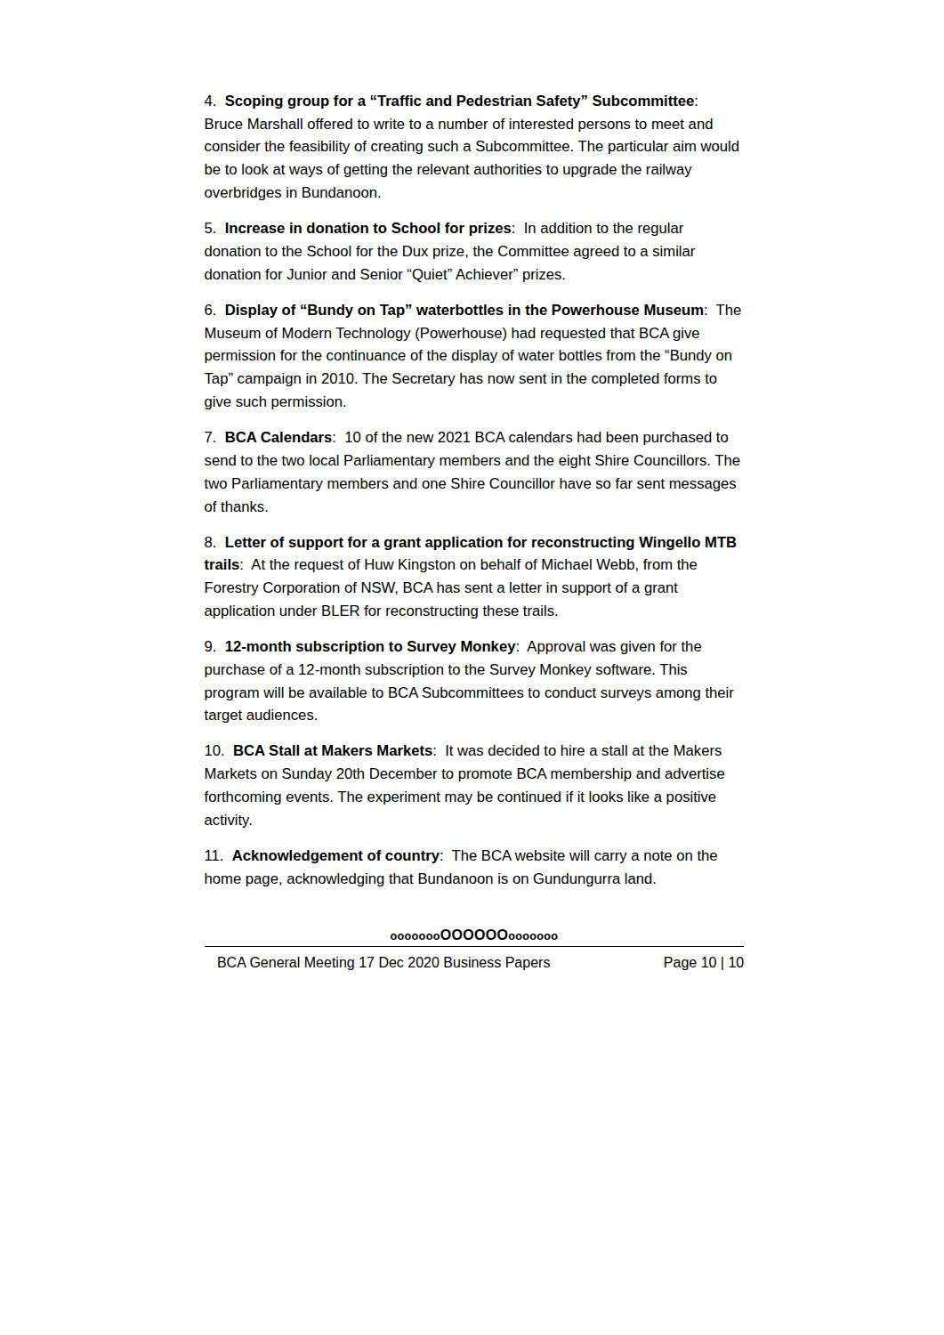4. Scoping group for a “Traffic and Pedestrian Safety” Subcommittee: Bruce Marshall offered to write to a number of interested persons to meet and consider the feasibility of creating such a Subcommittee. The particular aim would be to look at ways of getting the relevant authorities to upgrade the railway overbridges in Bundanoon.
5. Increase in donation to School for prizes: In addition to the regular donation to the School for the Dux prize, the Committee agreed to a similar donation for Junior and Senior “Quiet” Achiever” prizes.
6. Display of “Bundy on Tap” waterbottles in the Powerhouse Museum: The Museum of Modern Technology (Powerhouse) had requested that BCA give permission for the continuance of the display of water bottles from the “Bundy on Tap” campaign in 2010. The Secretary has now sent in the completed forms to give such permission.
7. BCA Calendars: 10 of the new 2021 BCA calendars had been purchased to send to the two local Parliamentary members and the eight Shire Councillors. The two Parliamentary members and one Shire Councillor have so far sent messages of thanks.
8. Letter of support for a grant application for reconstructing Wingello MTB trails: At the request of Huw Kingston on behalf of Michael Webb, from the Forestry Corporation of NSW, BCA has sent a letter in support of a grant application under BLER for reconstructing these trails.
9. 12-month subscription to Survey Monkey: Approval was given for the purchase of a 12-month subscription to the Survey Monkey software. This program will be available to BCA Subcommittees to conduct surveys among their target audiences.
10. BCA Stall at Makers Markets: It was decided to hire a stall at the Makers Markets on Sunday 20th December to promote BCA membership and advertise forthcoming events. The experiment may be continued if it looks like a positive activity.
11. Acknowledgement of country: The BCA website will carry a note on the home page, acknowledging that Bundanoon is on Gundungurra land.
ooooooo OOOOOO ooooooo
BCA General Meeting 17 Dec 2020 Business Papers Page 10 | 10